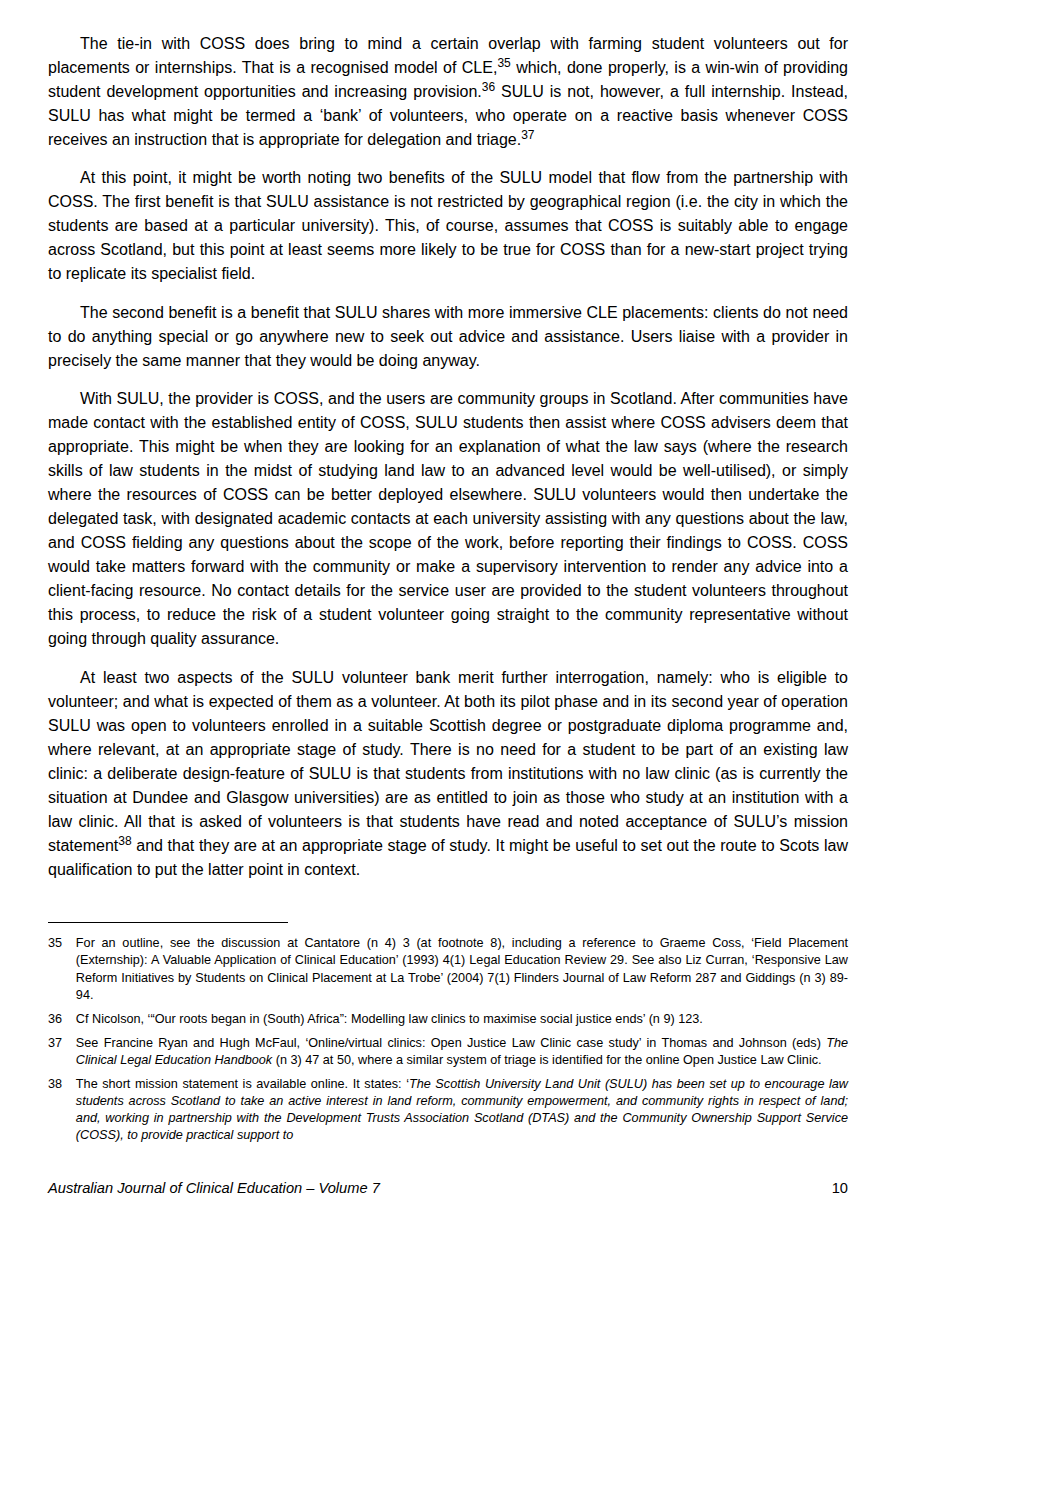The tie-in with COSS does bring to mind a certain overlap with farming student volunteers out for placements or internships. That is a recognised model of CLE,35 which, done properly, is a win-win of providing student development opportunities and increasing provision.36 SULU is not, however, a full internship. Instead, SULU has what might be termed a ‘bank’ of volunteers, who operate on a reactive basis whenever COSS receives an instruction that is appropriate for delegation and triage.37
At this point, it might be worth noting two benefits of the SULU model that flow from the partnership with COSS. The first benefit is that SULU assistance is not restricted by geographical region (i.e. the city in which the students are based at a particular university). This, of course, assumes that COSS is suitably able to engage across Scotland, but this point at least seems more likely to be true for COSS than for a new-start project trying to replicate its specialist field.
The second benefit is a benefit that SULU shares with more immersive CLE placements: clients do not need to do anything special or go anywhere new to seek out advice and assistance. Users liaise with a provider in precisely the same manner that they would be doing anyway.
With SULU, the provider is COSS, and the users are community groups in Scotland. After communities have made contact with the established entity of COSS, SULU students then assist where COSS advisers deem that appropriate. This might be when they are looking for an explanation of what the law says (where the research skills of law students in the midst of studying land law to an advanced level would be well-utilised), or simply where the resources of COSS can be better deployed elsewhere. SULU volunteers would then undertake the delegated task, with designated academic contacts at each university assisting with any questions about the law, and COSS fielding any questions about the scope of the work, before reporting their findings to COSS. COSS would take matters forward with the community or make a supervisory intervention to render any advice into a client-facing resource. No contact details for the service user are provided to the student volunteers throughout this process, to reduce the risk of a student volunteer going straight to the community representative without going through quality assurance.
At least two aspects of the SULU volunteer bank merit further interrogation, namely: who is eligible to volunteer; and what is expected of them as a volunteer. At both its pilot phase and in its second year of operation SULU was open to volunteers enrolled in a suitable Scottish degree or postgraduate diploma programme and, where relevant, at an appropriate stage of study. There is no need for a student to be part of an existing law clinic: a deliberate design-feature of SULU is that students from institutions with no law clinic (as is currently the situation at Dundee and Glasgow universities) are as entitled to join as those who study at an institution with a law clinic. All that is asked of volunteers is that students have read and noted acceptance of SULU’s mission statement38 and that they are at an appropriate stage of study. It might be useful to set out the route to Scots law qualification to put the latter point in context.
35 For an outline, see the discussion at Cantatore (n 4) 3 (at footnote 8), including a reference to Graeme Coss, ‘Field Placement (Externship): A Valuable Application of Clinical Education’ (1993) 4(1) Legal Education Review 29. See also Liz Curran, ‘Responsive Law Reform Initiatives by Students on Clinical Placement at La Trobe’ (2004) 7(1) Flinders Journal of Law Reform 287 and Giddings (n 3) 89-94.
36 Cf Nicolson, ‘“Our roots began in (South) Africa”: Modelling law clinics to maximise social justice ends’ (n 9) 123.
37 See Francine Ryan and Hugh McFaul, ‘Online/virtual clinics: Open Justice Law Clinic case study’ in Thomas and Johnson (eds) The Clinical Legal Education Handbook (n 3) 47 at 50, where a similar system of triage is identified for the online Open Justice Law Clinic.
38 The short mission statement is available online. It states: ‘The Scottish University Land Unit (SULU) has been set up to encourage law students across Scotland to take an active interest in land reform, community empowerment, and community rights in respect of land; and, working in partnership with the Development Trusts Association Scotland (DTAS) and the Community Ownership Support Service (COSS), to provide practical support to
Australian Journal of Clinical Education – Volume 7 10